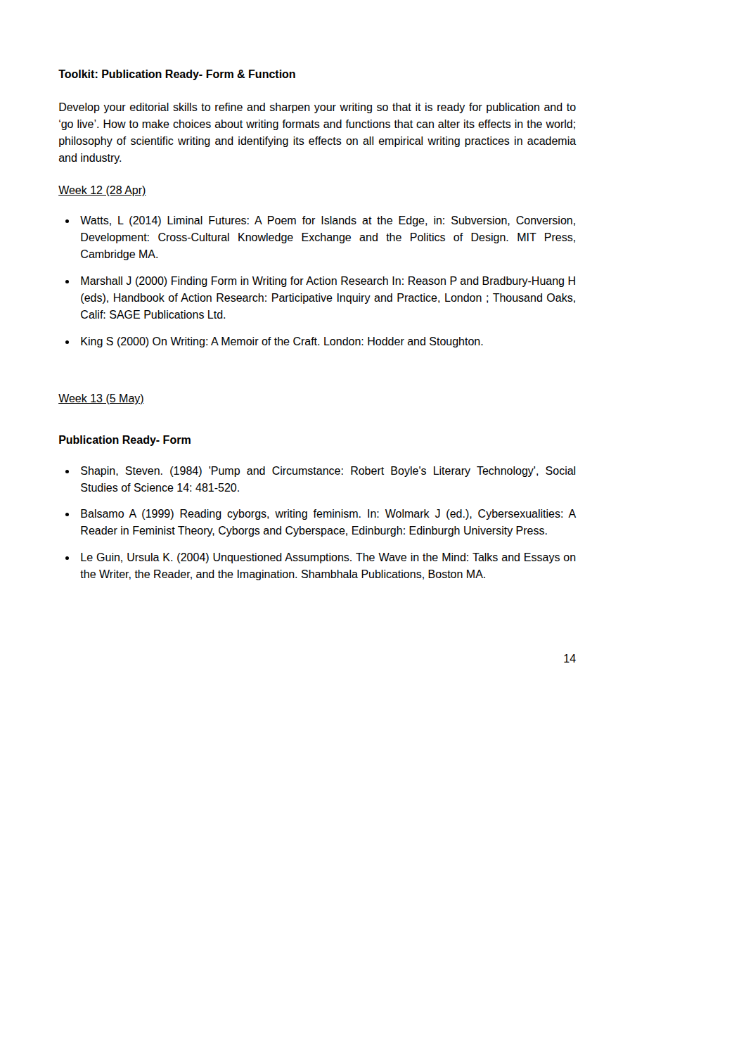Toolkit: Publication Ready- Form & Function
Develop your editorial skills to refine and sharpen your writing so that it is ready for publication and to ‘go live’. How to make choices about writing formats and functions that can alter its effects in the world; philosophy of scientific writing and identifying its effects on all empirical writing practices in academia and industry.
Week 12 (28 Apr)
Watts, L (2014) Liminal Futures: A Poem for Islands at the Edge, in: Subversion, Conversion, Development: Cross-Cultural Knowledge Exchange and the Politics of Design. MIT Press, Cambridge MA.
Marshall J (2000) Finding Form in Writing for Action Research In: Reason P and Bradbury-Huang H (eds), Handbook of Action Research: Participative Inquiry and Practice, London ; Thousand Oaks, Calif: SAGE Publications Ltd.
King S (2000) On Writing: A Memoir of the Craft. London: Hodder and Stoughton.
Week 13 (5 May)
Publication Ready- Form
Shapin, Steven. (1984) 'Pump and Circumstance: Robert Boyle's Literary Technology', Social Studies of Science 14: 481-520.
Balsamo A (1999) Reading cyborgs, writing feminism. In: Wolmark J (ed.), Cybersexualities: A Reader in Feminist Theory, Cyborgs and Cyberspace, Edinburgh: Edinburgh University Press.
Le Guin, Ursula K. (2004) Unquestioned Assumptions. The Wave in the Mind: Talks and Essays on the Writer, the Reader, and the Imagination. Shambhala Publications, Boston MA.
14